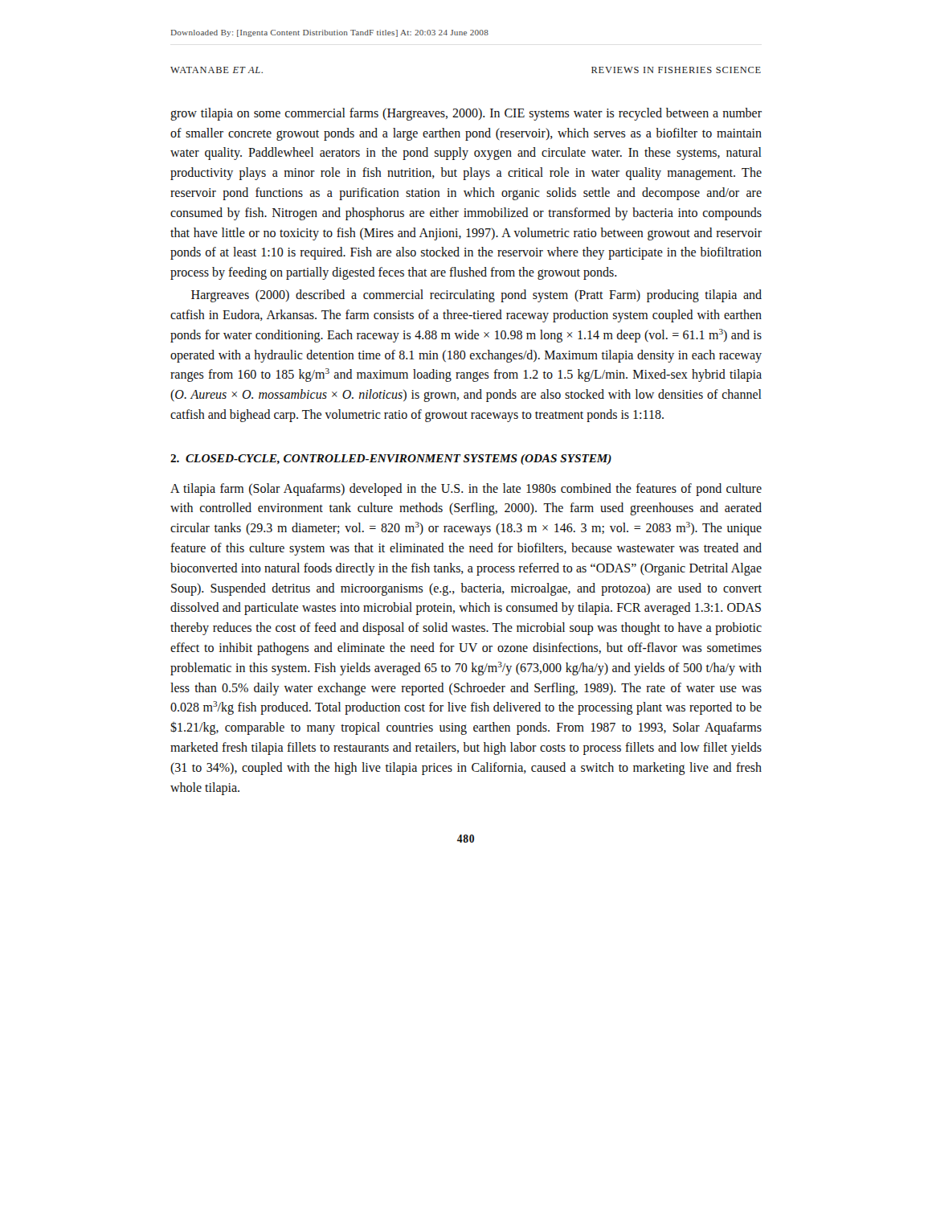Downloaded By: [Ingenta Content Distribution TandF titles] At: 20:03 24 June 2008
WATANABE ET AL. Reviews in Fisheries Science
grow tilapia on some commercial farms (Hargreaves, 2000). In CIE systems water is recycled between a number of smaller concrete growout ponds and a large earthen pond (reservoir), which serves as a biofilter to maintain water quality. Paddlewheel aerators in the pond supply oxygen and circulate water. In these systems, natural productivity plays a minor role in fish nutrition, but plays a critical role in water quality management. The reservoir pond functions as a purification station in which organic solids settle and decompose and/or are consumed by fish. Nitrogen and phosphorus are either immobilized or transformed by bacteria into compounds that have little or no toxicity to fish (Mires and Anjioni, 1997). A volumetric ratio between growout and reservoir ponds of at least 1:10 is required. Fish are also stocked in the reservoir where they participate in the biofiltration process by feeding on partially digested feces that are flushed from the growout ponds.
Hargreaves (2000) described a commercial recirculating pond system (Pratt Farm) producing tilapia and catfish in Eudora, Arkansas. The farm consists of a three-tiered raceway production system coupled with earthen ponds for water conditioning. Each raceway is 4.88 m wide × 10.98 m long × 1.14 m deep (vol. = 61.1 m3) and is operated with a hydraulic detention time of 8.1 min (180 exchanges/d). Maximum tilapia density in each raceway ranges from 160 to 185 kg/m3 and maximum loading ranges from 1.2 to 1.5 kg/L/min. Mixed-sex hybrid tilapia (O. Aureus × O. mossambicus × O. niloticus) is grown, and ponds are also stocked with low densities of channel catfish and bighead carp. The volumetric ratio of growout raceways to treatment ponds is 1:118.
2. CLOSED-CYCLE, CONTROLLED-ENVIRONMENT SYSTEMS (ODAS SYSTEM)
A tilapia farm (Solar Aquafarms) developed in the U.S. in the late 1980s combined the features of pond culture with controlled environment tank culture methods (Serfling, 2000). The farm used greenhouses and aerated circular tanks (29.3 m diameter; vol. = 820 m3) or raceways (18.3 m × 146. 3 m; vol. = 2083 m3). The unique feature of this culture system was that it eliminated the need for biofilters, because wastewater was treated and bioconverted into natural foods directly in the fish tanks, a process referred to as “ODAS” (Organic Detrital Algae Soup). Suspended detritus and microorganisms (e.g., bacteria, microalgae, and protozoa) are used to convert dissolved and particulate wastes into microbial protein, which is consumed by tilapia. FCR averaged 1.3:1. ODAS thereby reduces the cost of feed and disposal of solid wastes. The microbial soup was thought to have a probiotic effect to inhibit pathogens and eliminate the need for UV or ozone disinfections, but off-flavor was sometimes problematic in this system. Fish yields averaged 65 to 70 kg/m3/y (673,000 kg/ha/y) and yields of 500 t/ha/y with less than 0.5% daily water exchange were reported (Schroeder and Serfling, 1989). The rate of water use was 0.028 m3/kg fish produced. Total production cost for live fish delivered to the processing plant was reported to be $1.21/kg, comparable to many tropical countries using earthen ponds. From 1987 to 1993, Solar Aquafarms marketed fresh tilapia fillets to restaurants and retailers, but high labor costs to process fillets and low fillet yields (31 to 34%), coupled with the high live tilapia prices in California, caused a switch to marketing live and fresh whole tilapia.
480